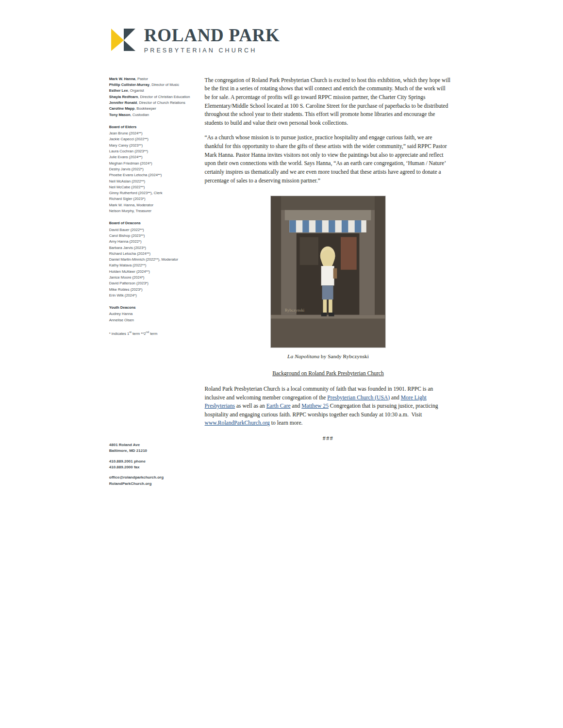ROLAND PARK
PRESBYTERIAN CHURCH
Mark W. Hanna, Pastor
Phillip Collister-Murray, Director of Music
Esther Lee, Organist
Shayla Redfearn, Director of Christian Education
Jennifer Ronald, Director of Church Relations
Caroline Mapp, Bookkeeper
Tony Mason, Custodian
Board of Elders
Jean Brune (2024**)
Jackie Capecci (2022**)
Mary Carey (2023**)
Laura Cochran (2023**)
Julie Evans (2024**)
Meghan Friedman (2024*)
Destry Jarvis (2022*)
Phoebe Evans Letocha (2024**)
Neil McAslan (2022**)
Neil McCabe (2022**)
Ginny Rutherford (2023**), Clerk
Richard Sigler (2023*)
Mark W. Hanna, Moderator
Nelson Murphy, Treasurer
Board of Deacons
David Bauer (2022**)
Carol Bishop (2023**)
Amy Hanna (2022*)
Barbara Jarvis (2023*)
Richard Letocha (2024**)
Daniel Martin-Minnich (2022**), Moderator
Kathy Matava (2022**)
Holden McAleer (2024**)
Janice Moore (2024*)
David Patterson (2023*)
Mike Robles (2023*)
Erin Wilk (2024*)
Youth Deacons
Audrey Hanna
Annelise Olsen
* indicates 1st term **2nd term
The congregation of Roland Park Presbyterian Church is excited to host this exhibition, which they hope will be the first in a series of rotating shows that will connect and enrich the community. Much of the work will be for sale. A percentage of profits will go toward RPPC mission partner, the Charter City Springs Elementary/Middle School located at 100 S. Caroline Street for the purchase of paperbacks to be distributed throughout the school year to their students. This effort will promote home libraries and encourage the students to build and value their own personal book collections.
“As a church whose mission is to pursue justice, practice hospitality and engage curious faith, we are thankful for this opportunity to share the gifts of these artists with the wider community,” said RPPC Pastor Mark Hanna. Pastor Hanna invites visitors not only to view the paintings but also to appreciate and reflect upon their own connections with the world. Says Hanna, “As an earth care congregation, ‘Human / Nature’ certainly inspires us thematically and we are even more touched that these artists have agreed to donate a percentage of sales to a deserving mission partner.”
Rybczynski
La Napolitana by Sandy Rybczynski
Background on Roland Park Presbyterian Church
Roland Park Presbyterian Church is a local community of faith that was founded in 1901. RPPC is an inclusive and welcoming member congregation of the Presbyterian Church (USA) and More Light Presbyterians as well as an Earth Care and Matthew 25 Congregation that is pursuing justice, practicing hospitality and engaging curious faith. RPPC worships together each Sunday at 10:30 a.m. Visit www.RolandParkChurch.org to learn more.
###
4801 Roland Ave
Baltimore, MD 21210
410.889.2001 phone
410.889.2000 fax
office@rolandparkchurch.org
RolandParkChurch.org